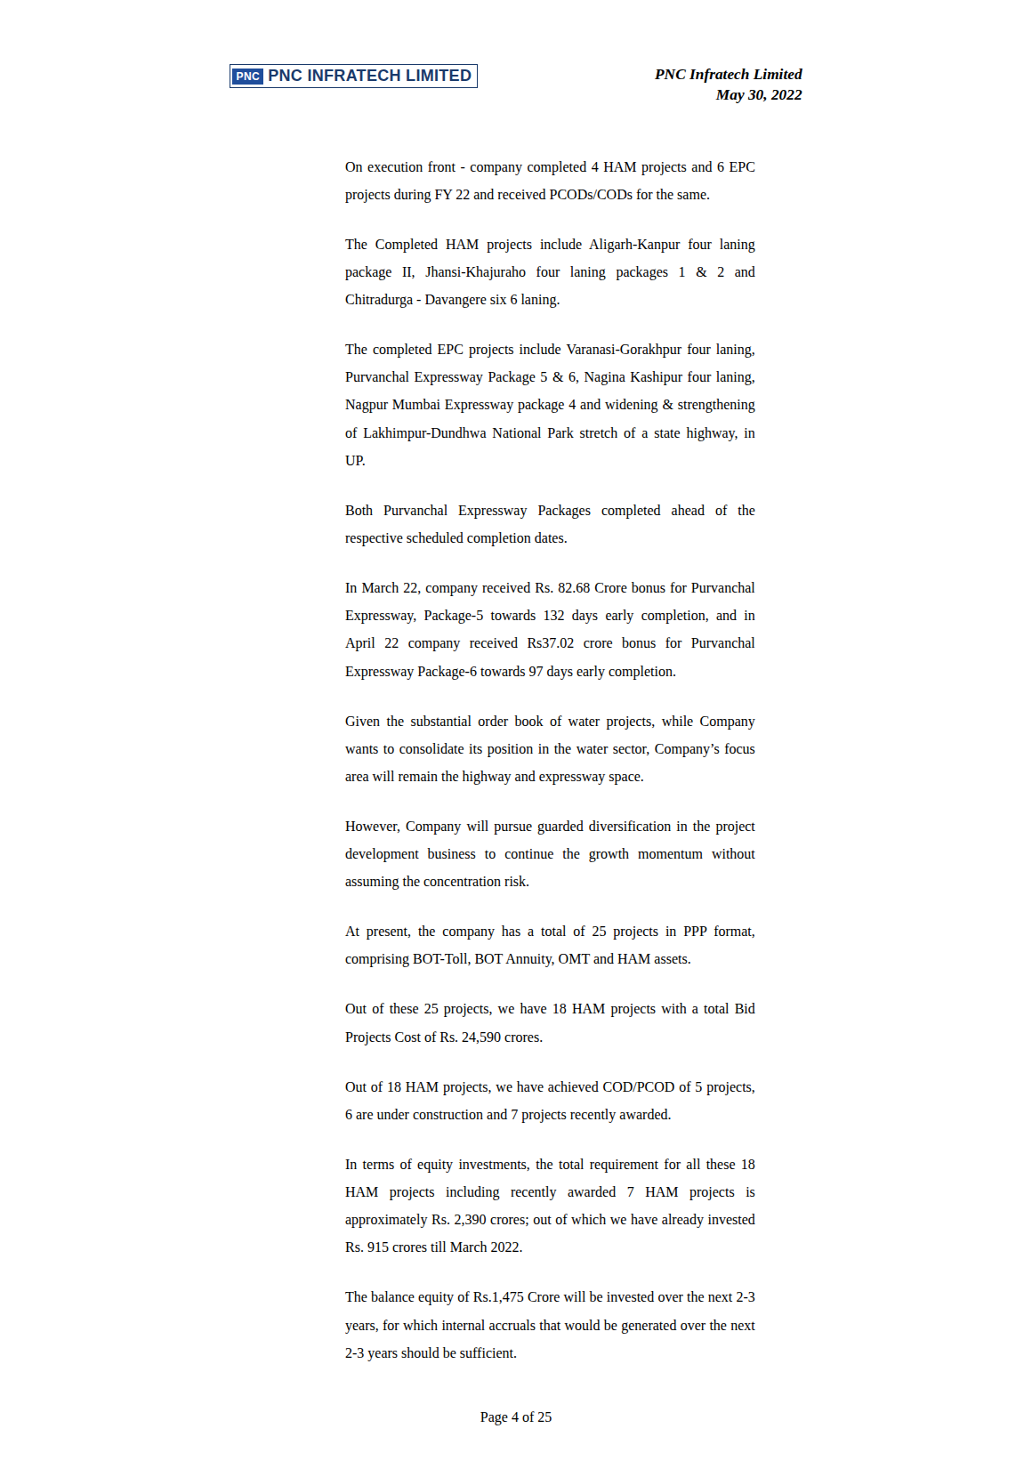PNC PNC INFRATECH LIMITED
PNC Infratech Limited
May 30, 2022
On execution front - company completed 4 HAM projects and 6 EPC projects during FY 22 and received PCODs/CODs for the same.
The Completed HAM projects include Aligarh-Kanpur four laning package II, Jhansi-Khajuraho four laning packages 1 & 2 and Chitradurga - Davangere six 6 laning.
The completed EPC projects include Varanasi-Gorakhpur four laning, Purvanchal Expressway Package 5 & 6, Nagina Kashipur four laning, Nagpur Mumbai Expressway package 4 and widening & strengthening of Lakhimpur-Dundhwa National Park stretch of a state highway, in UP.
Both Purvanchal Expressway Packages completed ahead of the respective scheduled completion dates.
In March 22, company received Rs. 82.68 Crore bonus for Purvanchal Expressway, Package-5 towards 132 days early completion, and in April 22 company received Rs37.02 crore bonus for Purvanchal Expressway Package-6 towards 97 days early completion.
Given the substantial order book of water projects, while Company wants to consolidate its position in the water sector, Company’s focus area will remain the highway and expressway space.
However, Company will pursue guarded diversification in the project development business to continue the growth momentum without assuming the concentration risk.
At present, the company has a total of 25 projects in PPP format, comprising BOT-Toll, BOT Annuity, OMT and HAM assets.
Out of these 25 projects, we have 18 HAM projects with a total Bid Projects Cost of Rs. 24,590 crores.
Out of 18 HAM projects, we have achieved COD/PCOD of 5 projects, 6 are under construction and 7 projects recently awarded.
In terms of equity investments, the total requirement for all these 18 HAM projects including recently awarded 7 HAM projects is approximately Rs. 2,390 crores; out of which we have already invested Rs. 915 crores till March 2022.
The balance equity of Rs.1,475 Crore will be invested over the next 2-3 years, for which internal accruals that would be generated over the next 2-3 years should be sufficient.
Page 4 of 25